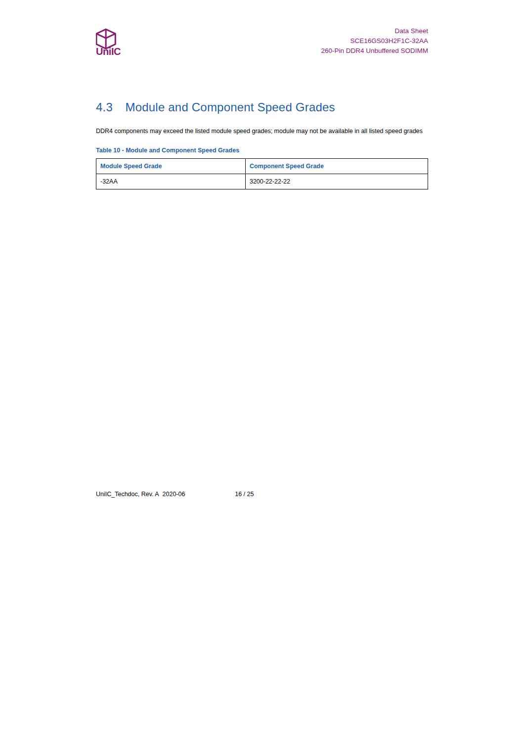UniIC
Data Sheet
SCE16GS03H2F1C-32AA
260-Pin DDR4 Unbuffered SODIMM
4.3 Module and Component Speed Grades
DDR4 components may exceed the listed module speed grades; module may not be available in all listed speed grades
Table 10 - Module and Component Speed Grades
| Module Speed Grade | Component Speed Grade |
| --- | --- |
| -32AA | 3200-22-22-22 |
UniIC_Techdoc, Rev. A 2020-06 16 / 25